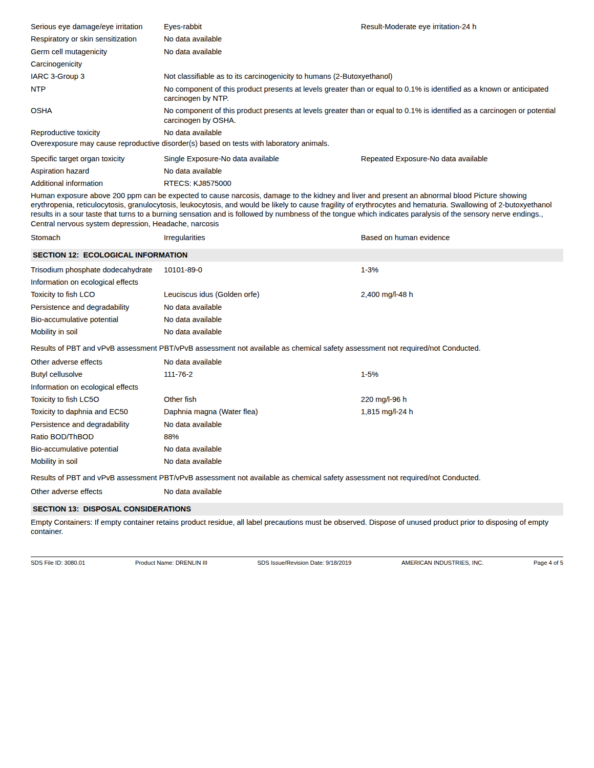| Serious eye damage/eye irritation | Eyes-rabbit | Result-Moderate eye irritation-24 h |
| Respiratory or skin sensitization | No data available | |
| Germ cell mutagenicity | No data available | |
| Carcinogenicity | | |
| IARC 3-Group 3 | Not classifiable as to its carcinogenicity to humans (2-Butoxyethanol) |
| NTP | No component of this product presents at levels greater than or equal to 0.1% is identified as a known or anticipated carcinogen by NTP. |
| OSHA | No component of this product presents at levels greater than or equal to 0.1% is identified as a carcinogen or potential carcinogen by OSHA. |
| Reproductive toxicity | No data available |
Overexposure may cause reproductive disorder(s) based on tests with laboratory animals.
| Specific target organ toxicity | Single Exposure-No data available | Repeated Exposure-No data available |
| Aspiration hazard | No data available |
| Additional information | RTECS: KJ8575000 |
Human exposure above 200 ppm can be expected to cause narcosis, damage to the kidney and liver and present an abnormal blood Picture showing erythropenia, reticulocytosis, granulocytosis, leukocytosis, and would be likely to cause fragility of erythrocytes and hematuria. Swallowing of 2-butoxyethanol results in a sour taste that turns to a burning sensation and is followed by numbness of the tongue which indicates paralysis of the sensory nerve endings., Central nervous system depression, Headache, narcosis
| Stomach | Irregularities | Based on human evidence |
SECTION 12: ECOLOGICAL INFORMATION
| Trisodium phosphate dodecahydrate | 10101-89-0 | 1-3% |
| Information on ecological effects | | |
| Toxicity to fish LCO | Leuciscus idus (Golden orfe) | 2,400 mg/l-48 h |
| Persistence and degradability | No data available |
| Bio-accumulative potential | No data available |
| Mobility in soil | No data available |
Results of PBT and vPvB assessment PBT/vPvB assessment not available as chemical safety assessment not required/not Conducted.
| Other adverse effects | No data available |
| Butyl cellusolve | 111-76-2 | 1-5% |
| Information on ecological effects | | |
| Toxicity to fish LC5O | Other fish | 220 mg/l-96 h |
| Toxicity to daphnia and EC50 | Daphnia magna (Water flea) | 1,815 mg/l-24 h |
| Persistence and degradability | No data available |
| Ratio BOD/ThBOD | 88% |
| Bio-accumulative potential | No data available |
| Mobility in soil | No data available |
Results of PBT and vPvB assessment PBT/vPvB assessment not available as chemical safety assessment not required/not Conducted.
| Other adverse effects | No data available |
SECTION 13: DISPOSAL CONSIDERATIONS
Empty Containers: If empty container retains product residue, all label precautions must be observed. Dispose of unused product prior to disposing of empty container.
SDS File ID: 3080.01 Product Name: DRENLIN III SDS Issue/Revision Date: 9/18/2019 AMERICAN INDUSTRIES, INC. Page 4 of 5